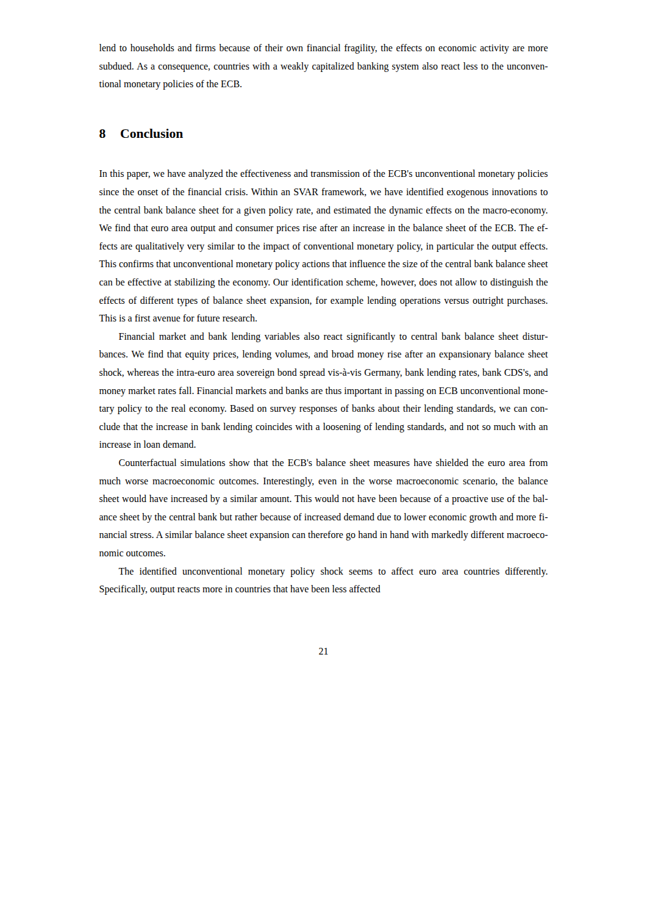lend to households and firms because of their own financial fragility, the effects on economic activity are more subdued. As a consequence, countries with a weakly capitalized banking system also react less to the unconventional monetary policies of the ECB.
8 Conclusion
In this paper, we have analyzed the effectiveness and transmission of the ECB's unconventional monetary policies since the onset of the financial crisis. Within an SVAR framework, we have identified exogenous innovations to the central bank balance sheet for a given policy rate, and estimated the dynamic effects on the macro-economy. We find that euro area output and consumer prices rise after an increase in the balance sheet of the ECB. The effects are qualitatively very similar to the impact of conventional monetary policy, in particular the output effects. This confirms that unconventional monetary policy actions that influence the size of the central bank balance sheet can be effective at stabilizing the economy. Our identification scheme, however, does not allow to distinguish the effects of different types of balance sheet expansion, for example lending operations versus outright purchases. This is a first avenue for future research.
Financial market and bank lending variables also react significantly to central bank balance sheet disturbances. We find that equity prices, lending volumes, and broad money rise after an expansionary balance sheet shock, whereas the intra-euro area sovereign bond spread vis-à-vis Germany, bank lending rates, bank CDS's, and money market rates fall. Financial markets and banks are thus important in passing on ECB unconventional monetary policy to the real economy. Based on survey responses of banks about their lending standards, we can conclude that the increase in bank lending coincides with a loosening of lending standards, and not so much with an increase in loan demand.
Counterfactual simulations show that the ECB's balance sheet measures have shielded the euro area from much worse macroeconomic outcomes. Interestingly, even in the worse macroeconomic scenario, the balance sheet would have increased by a similar amount. This would not have been because of a proactive use of the balance sheet by the central bank but rather because of increased demand due to lower economic growth and more financial stress. A similar balance sheet expansion can therefore go hand in hand with markedly different macroeconomic outcomes.
The identified unconventional monetary policy shock seems to affect euro area countries differently. Specifically, output reacts more in countries that have been less affected
21